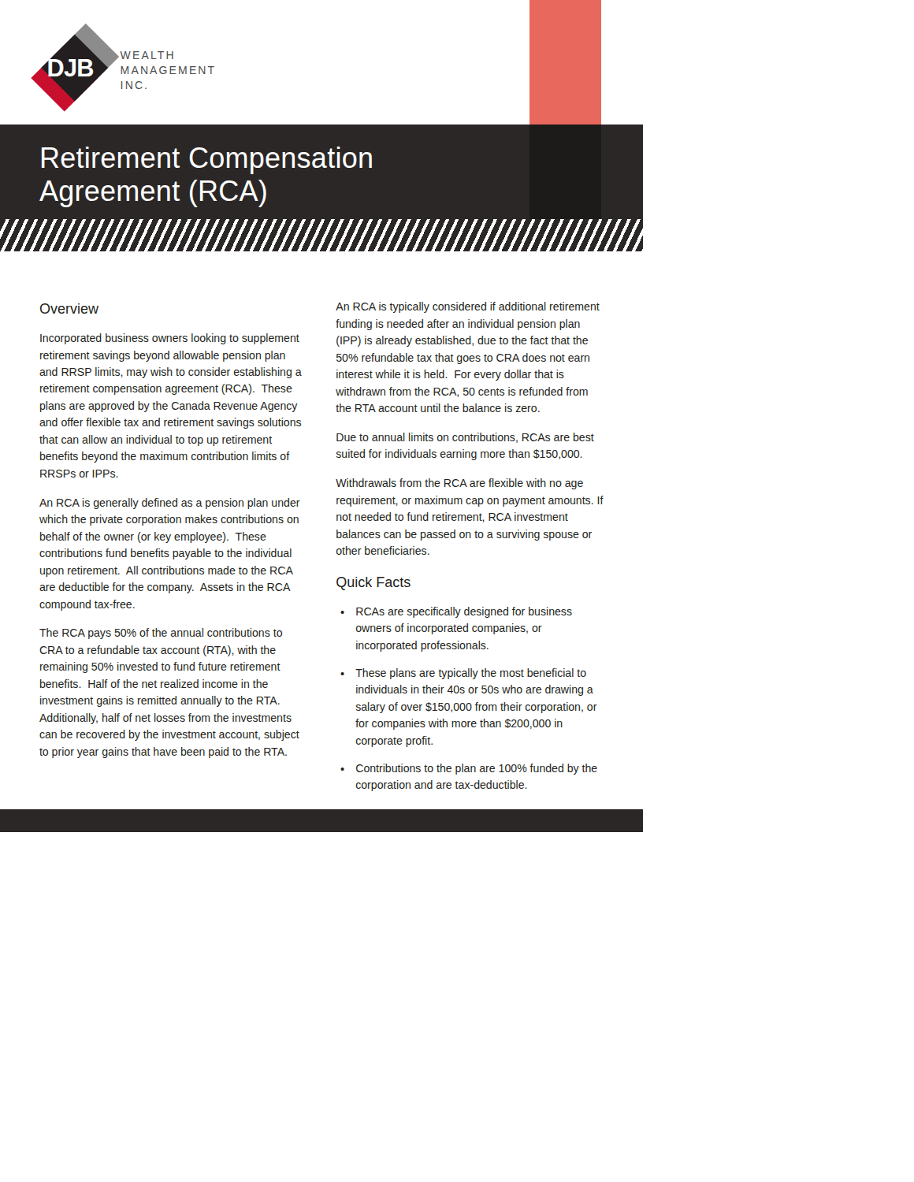DJB
Wealth
Management
Inc.
Retirement Compensation
Agreement (RCA)
Overview
Incorporated business owners looking to supplement retirement savings beyond allowable pension plan and RRSP limits, may wish to consider establishing a retirement compensation agreement (RCA). These plans are approved by the Canada Revenue Agency and offer flexible tax and retirement savings solutions that can allow an individual to top up retirement benefits beyond the maximum contribution limits of RRSPs or IPPs.
An RCA is generally defined as a pension plan under which the private corporation makes contributions on behalf of the owner (or key employee). These contributions fund benefits payable to the individual upon retirement. All contributions made to the RCA are deductible for the company. Assets in the RCA compound tax-free.
The RCA pays 50% of the annual contributions to CRA to a refundable tax account (RTA), with the remaining 50% invested to fund future retirement benefits. Half of the net realized income in the investment gains is remitted annually to the RTA. Additionally, half of net losses from the investments can be recovered by the investment account, subject to prior year gains that have been paid to the RTA.
An RCA is typically considered if additional retirement funding is needed after an individual pension plan (IPP) is already established, due to the fact that the 50% refundable tax that goes to CRA does not earn interest while it is held. For every dollar that is withdrawn from the RCA, 50 cents is refunded from the RTA account until the balance is zero.
Due to annual limits on contributions, RCAs are best suited for individuals earning more than $150,000.
Withdrawals from the RCA are flexible with no age requirement, or maximum cap on payment amounts. If not needed to fund retirement, RCA investment balances can be passed on to a surviving spouse or other beneficiaries.
Quick Facts
RCAs are specifically designed for business owners of incorporated companies, or incorporated professionals.
These plans are typically the most beneficial to individuals in their 40s or 50s who are drawing a salary of over $150,000 from their corporation, or for companies with more than $200,000 in corporate profit.
Contributions to the plan are 100% funded by the corporation and are tax-deductible.